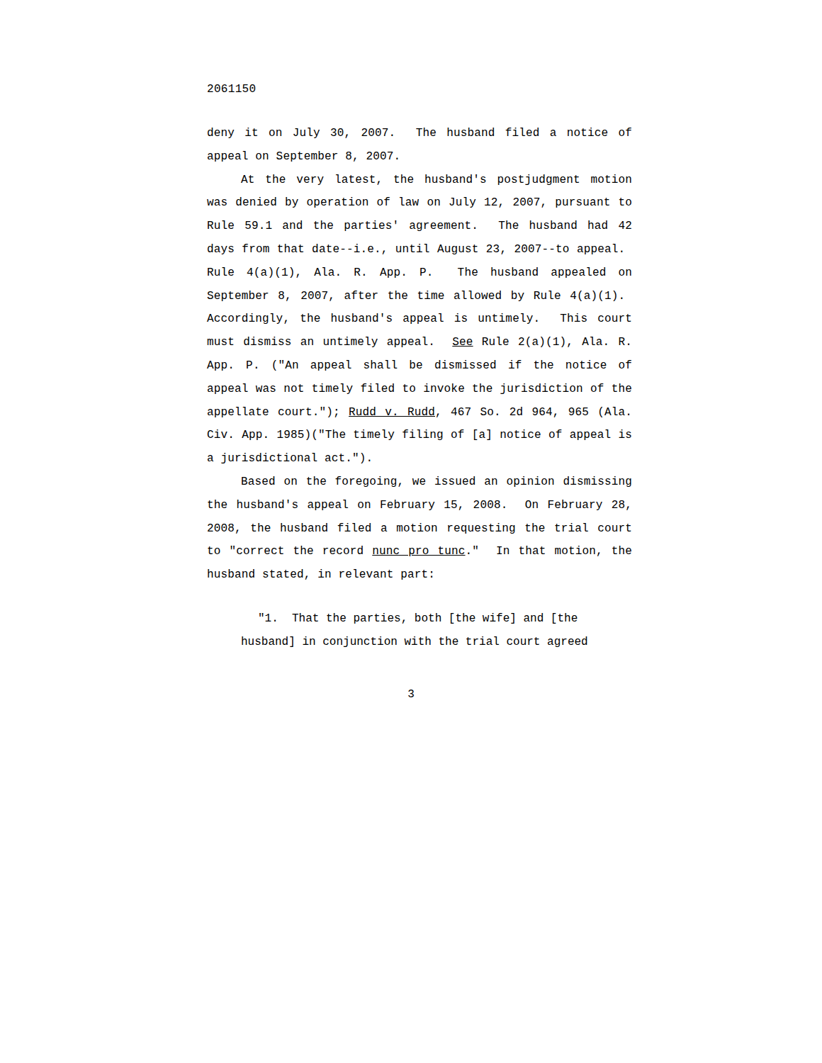2061150
deny it on July 30, 2007. The husband filed a notice of appeal on September 8, 2007.
At the very latest, the husband's postjudgment motion was denied by operation of law on July 12, 2007, pursuant to Rule 59.1 and the parties' agreement. The husband had 42 days from that date--i.e., until August 23, 2007--to appeal. Rule 4(a)(1), Ala. R. App. P. The husband appealed on September 8, 2007, after the time allowed by Rule 4(a)(1). Accordingly, the husband's appeal is untimely. This court must dismiss an untimely appeal. See Rule 2(a)(1), Ala. R. App. P. ("An appeal shall be dismissed if the notice of appeal was not timely filed to invoke the jurisdiction of the appellate court."); Rudd v. Rudd, 467 So. 2d 964, 965 (Ala. Civ. App. 1985)("The timely filing of [a] notice of appeal is a jurisdictional act.").
Based on the foregoing, we issued an opinion dismissing the husband's appeal on February 15, 2008. On February 28, 2008, the husband filed a motion requesting the trial court to "correct the record nunc pro tunc." In that motion, the husband stated, in relevant part:
"1. That the parties, both [the wife] and [the husband] in conjunction with the trial court agreed
3